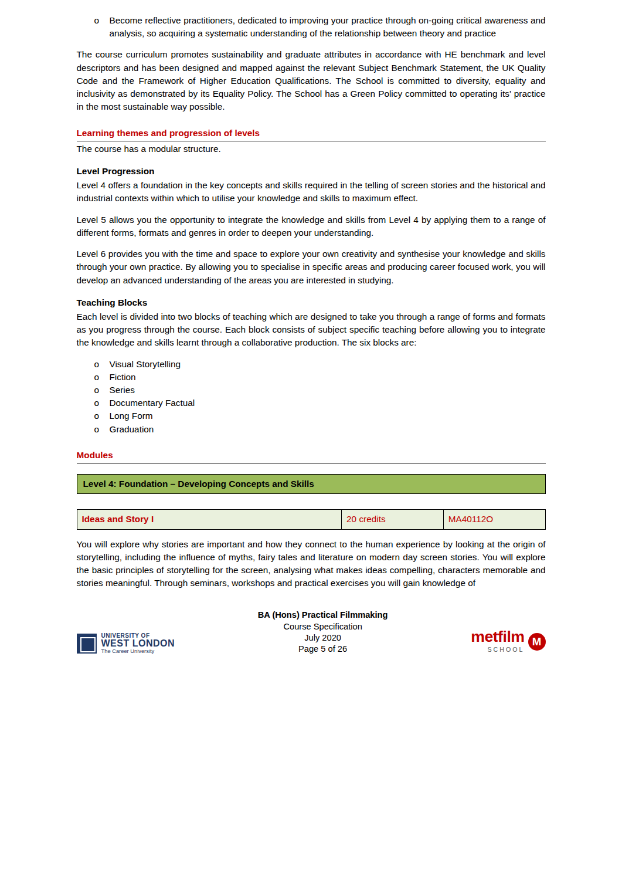Become reflective practitioners, dedicated to improving your practice through on-going critical awareness and analysis, so acquiring a systematic understanding of the relationship between theory and practice
The course curriculum promotes sustainability and graduate attributes in accordance with HE benchmark and level descriptors and has been designed and mapped against the relevant Subject Benchmark Statement, the UK Quality Code and the Framework of Higher Education Qualifications. The School is committed to diversity, equality and inclusivity as demonstrated by its Equality Policy. The School has a Green Policy committed to operating its' practice in the most sustainable way possible.
Learning themes and progression of levels
The course has a modular structure.
Level Progression
Level 4 offers a foundation in the key concepts and skills required in the telling of screen stories and the historical and industrial contexts within which to utilise your knowledge and skills to maximum effect.
Level 5 allows you the opportunity to integrate the knowledge and skills from Level 4 by applying them to a range of different forms, formats and genres in order to deepen your understanding.
Level 6 provides you with the time and space to explore your own creativity and synthesise your knowledge and skills through your own practice. By allowing you to specialise in specific areas and producing career focused work, you will develop an advanced understanding of the areas you are interested in studying.
Teaching Blocks
Each level is divided into two blocks of teaching which are designed to take you through a range of forms and formats as you progress through the course. Each block consists of subject specific teaching before allowing you to integrate the knowledge and skills learnt through a collaborative production. The six blocks are:
Visual Storytelling
Fiction
Series
Documentary Factual
Long Form
Graduation
Modules
Level 4: Foundation – Developing Concepts and Skills
| Ideas and Story I | 20 credits | MA40112O |
You will explore why stories are important and how they connect to the human experience by looking at the origin of storytelling, including the influence of myths, fairy tales and literature on modern day screen stories. You will explore the basic principles of storytelling for the screen, analysing what makes ideas compelling, characters memorable and stories meaningful. Through seminars, workshops and practical exercises you will gain knowledge of
UNIVERSITY OF
WEST LONDON
The Career University
BA (Hons) Practical Filmmaking
Course Specification
July 2020
Page 5 of 26
metfilm
SCHOOL
M